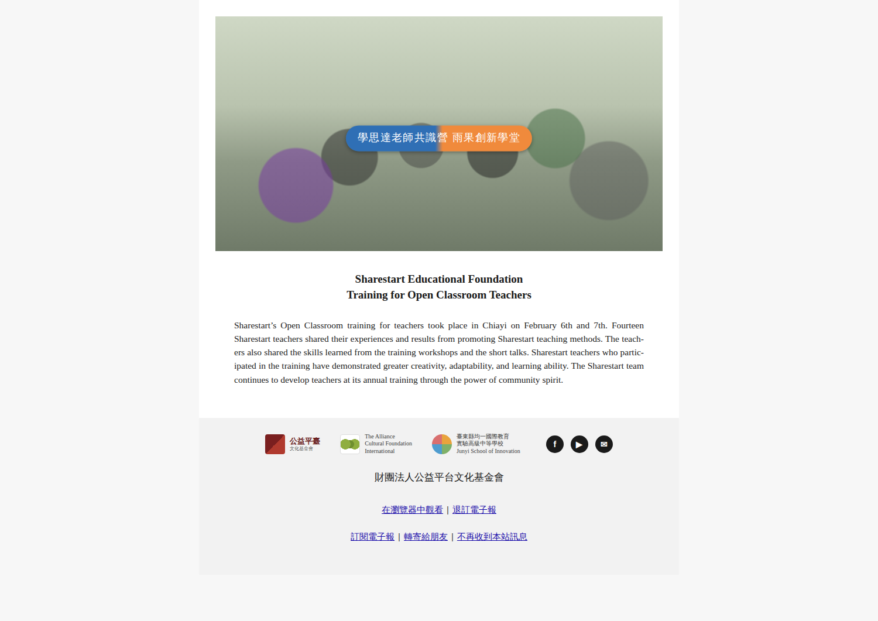Sharestart Educational Foundation Training for Open Classroom Teachers
Sharestart’s Open Classroom training for teachers took place in Chiayi on February 6th and 7th. Fourteen Sharestart teachers shared their experiences and results from promoting Sharestart teaching methods. The teachers also shared the skills learned from the training workshops and the short talks. Sharestart teachers who participated in the training have demonstrated greater creativity, adaptability, and learning ability. The Sharestart team continues to develop teachers at its annual training through the power of community spirit.
公益平臺文化基金會
The Alliance
Cultural Foundation
International
臺東縣均一國際教育
實驗高級中等學校
Junyi School of Innovation
f ▶ ✉
財團法人公益平台文化基金會
在瀏覽器中觀看|退訂電子報
訂閱電子報|轉寄給朋友|不再收到本站訊息